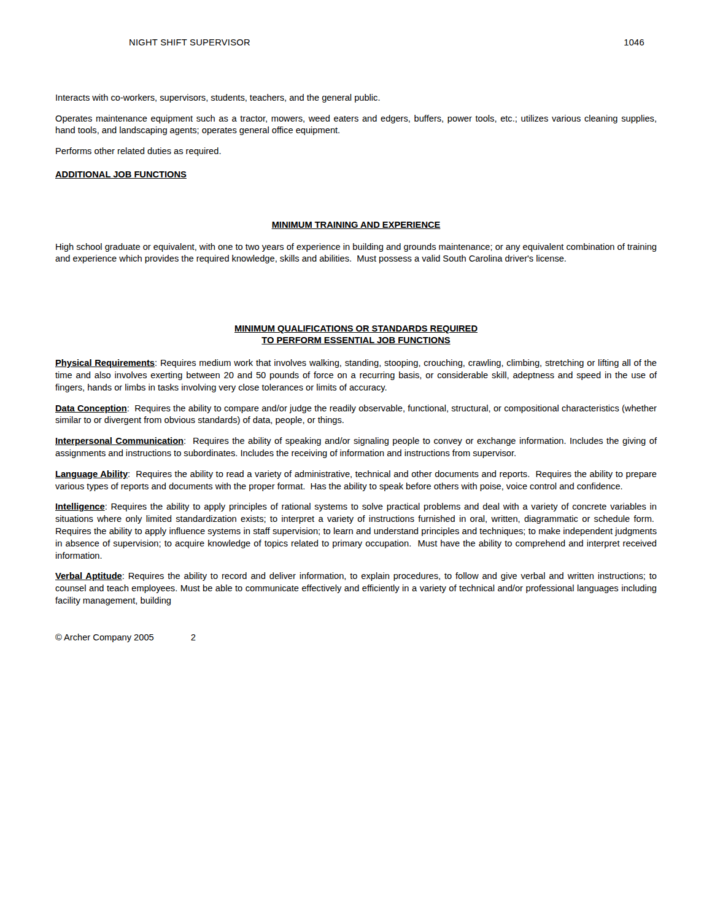NIGHT SHIFT SUPERVISOR 1046
Interacts with co-workers, supervisors, students, teachers, and the general public.
Operates maintenance equipment such as a tractor, mowers, weed eaters and edgers, buffers, power tools, etc.; utilizes various cleaning supplies, hand tools, and landscaping agents; operates general office equipment.
Performs other related duties as required.
ADDITIONAL JOB FUNCTIONS
MINIMUM TRAINING AND EXPERIENCE
High school graduate or equivalent, with one to two years of experience in building and grounds maintenance; or any equivalent combination of training and experience which provides the required knowledge, skills and abilities. Must possess a valid South Carolina driver's license.
MINIMUM QUALIFICATIONS OR STANDARDS REQUIRED
TO PERFORM ESSENTIAL JOB FUNCTIONS
Physical Requirements: Requires medium work that involves walking, standing, stooping, crouching, crawling, climbing, stretching or lifting all of the time and also involves exerting between 20 and 50 pounds of force on a recurring basis, or considerable skill, adeptness and speed in the use of fingers, hands or limbs in tasks involving very close tolerances or limits of accuracy.
Data Conception: Requires the ability to compare and/or judge the readily observable, functional, structural, or compositional characteristics (whether similar to or divergent from obvious standards) of data, people, or things.
Interpersonal Communication: Requires the ability of speaking and/or signaling people to convey or exchange information. Includes the giving of assignments and instructions to subordinates. Includes the receiving of information and instructions from supervisor.
Language Ability: Requires the ability to read a variety of administrative, technical and other documents and reports. Requires the ability to prepare various types of reports and documents with the proper format. Has the ability to speak before others with poise, voice control and confidence.
Intelligence: Requires the ability to apply principles of rational systems to solve practical problems and deal with a variety of concrete variables in situations where only limited standardization exists; to interpret a variety of instructions furnished in oral, written, diagrammatic or schedule form. Requires the ability to apply influence systems in staff supervision; to learn and understand principles and techniques; to make independent judgments in absence of supervision; to acquire knowledge of topics related to primary occupation. Must have the ability to comprehend and interpret received information.
Verbal Aptitude: Requires the ability to record and deliver information, to explain procedures, to follow and give verbal and written instructions; to counsel and teach employees. Must be able to communicate effectively and efficiently in a variety of technical and/or professional languages including facility management, building
© Archer Company 2005 2